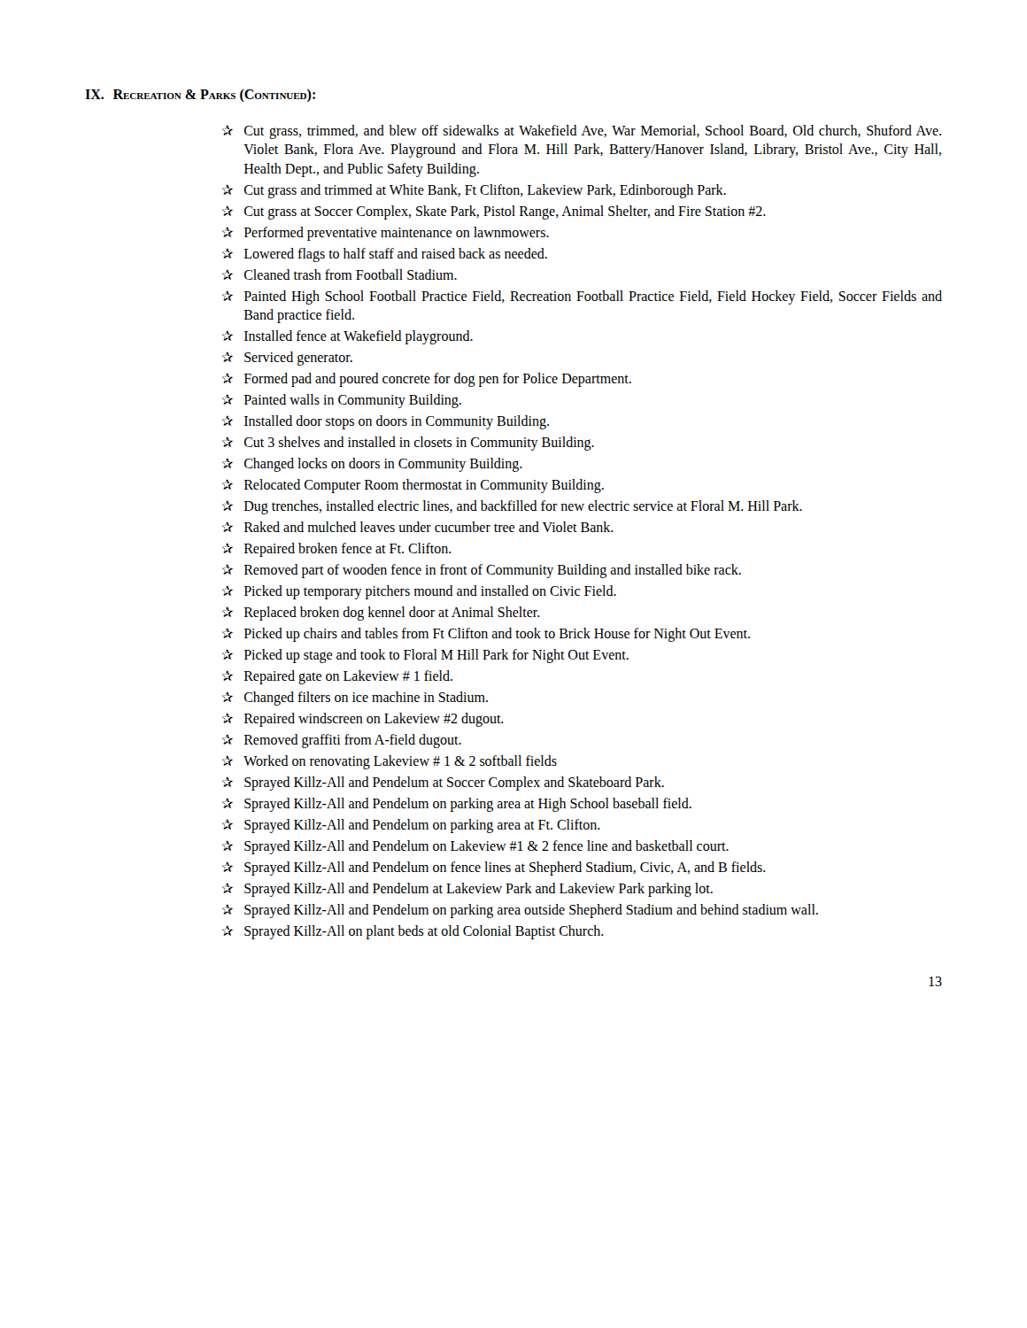IX. Recreation & Parks (Continued):
Cut grass, trimmed, and blew off sidewalks at Wakefield Ave, War Memorial, School Board, Old church, Shuford Ave. Violet Bank, Flora Ave. Playground and Flora M. Hill Park, Battery/Hanover Island, Library, Bristol Ave., City Hall, Health Dept., and Public Safety Building.
Cut grass and trimmed at White Bank, Ft Clifton, Lakeview Park, Edinborough Park.
Cut grass at Soccer Complex, Skate Park, Pistol Range, Animal Shelter, and Fire Station #2.
Performed preventative maintenance on lawnmowers.
Lowered flags to half staff and raised back as needed.
Cleaned trash from Football Stadium.
Painted High School Football Practice Field, Recreation Football Practice Field, Field Hockey Field, Soccer Fields and Band practice field.
Installed fence at Wakefield playground.
Serviced generator.
Formed pad and poured concrete for dog pen for Police Department.
Painted walls in Community Building.
Installed door stops on doors in Community Building.
Cut 3 shelves and installed in closets in Community Building.
Changed locks on doors in Community Building.
Relocated Computer Room thermostat in Community Building.
Dug trenches, installed electric lines, and backfilled for new electric service at Floral M. Hill Park.
Raked and mulched leaves under cucumber tree and Violet Bank.
Repaired broken fence at Ft. Clifton.
Removed part of wooden fence in front of Community Building and installed bike rack.
Picked up temporary pitchers mound and installed on Civic Field.
Replaced broken dog kennel door at Animal Shelter.
Picked up chairs and tables from Ft Clifton and took to Brick House for Night Out Event.
Picked up stage and took to Floral M Hill Park for Night Out Event.
Repaired gate on Lakeview # 1 field.
Changed filters on ice machine in Stadium.
Repaired windscreen on Lakeview #2 dugout.
Removed graffiti from A-field dugout.
Worked on renovating Lakeview # 1 & 2 softball fields
Sprayed Killz-All and Pendelum at Soccer Complex and Skateboard Park.
Sprayed Killz-All and Pendelum on parking area at High School baseball field.
Sprayed Killz-All and Pendelum on parking area at Ft. Clifton.
Sprayed Killz-All and Pendelum on Lakeview #1 & 2 fence line and basketball court.
Sprayed Killz-All and Pendelum on fence lines at Shepherd Stadium, Civic, A, and B fields.
Sprayed Killz-All and Pendelum at Lakeview Park and Lakeview Park parking lot.
Sprayed Killz-All and Pendelum on parking area outside Shepherd Stadium and behind stadium wall.
Sprayed Killz-All on plant beds at old Colonial Baptist Church.
13